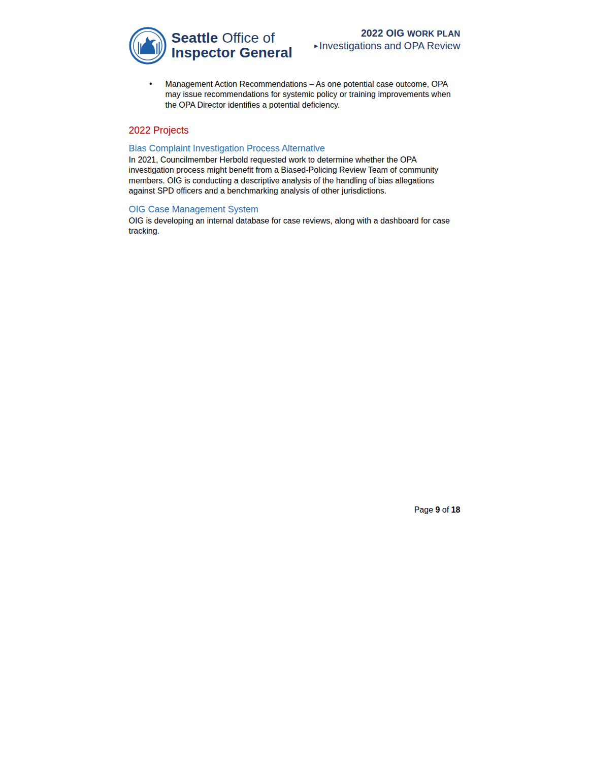Seattle Office of
Inspector General
2022 OIG WORK PLAN
▸Investigations and OPA Review
Management Action Recommendations – As one potential case outcome, OPA may issue recommendations for systemic policy or training improvements when the OPA Director identifies a potential deficiency.
2022 Projects
Bias Complaint Investigation Process Alternative
In 2021, Councilmember Herbold requested work to determine whether the OPA investigation process might benefit from a Biased-Policing Review Team of community members. OIG is conducting a descriptive analysis of the handling of bias allegations against SPD officers and a benchmarking analysis of other jurisdictions.
OIG Case Management System
OIG is developing an internal database for case reviews, along with a dashboard for case tracking.
Page 9 of 18